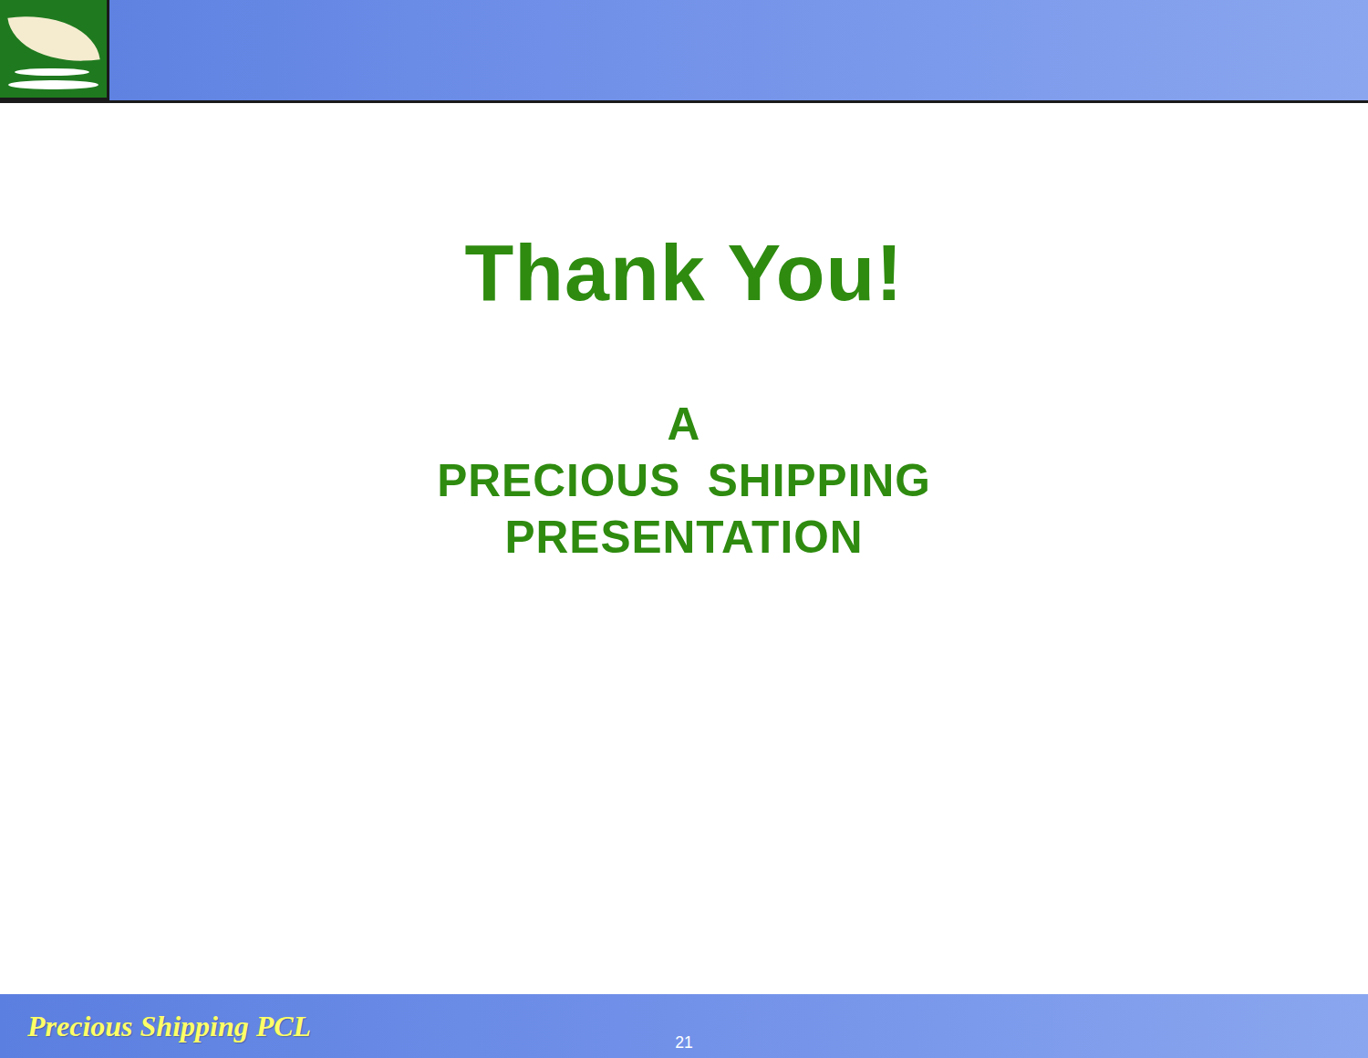Thank You!
A PRECIOUS SHIPPING PRESENTATION
Precious Shipping PCL 21